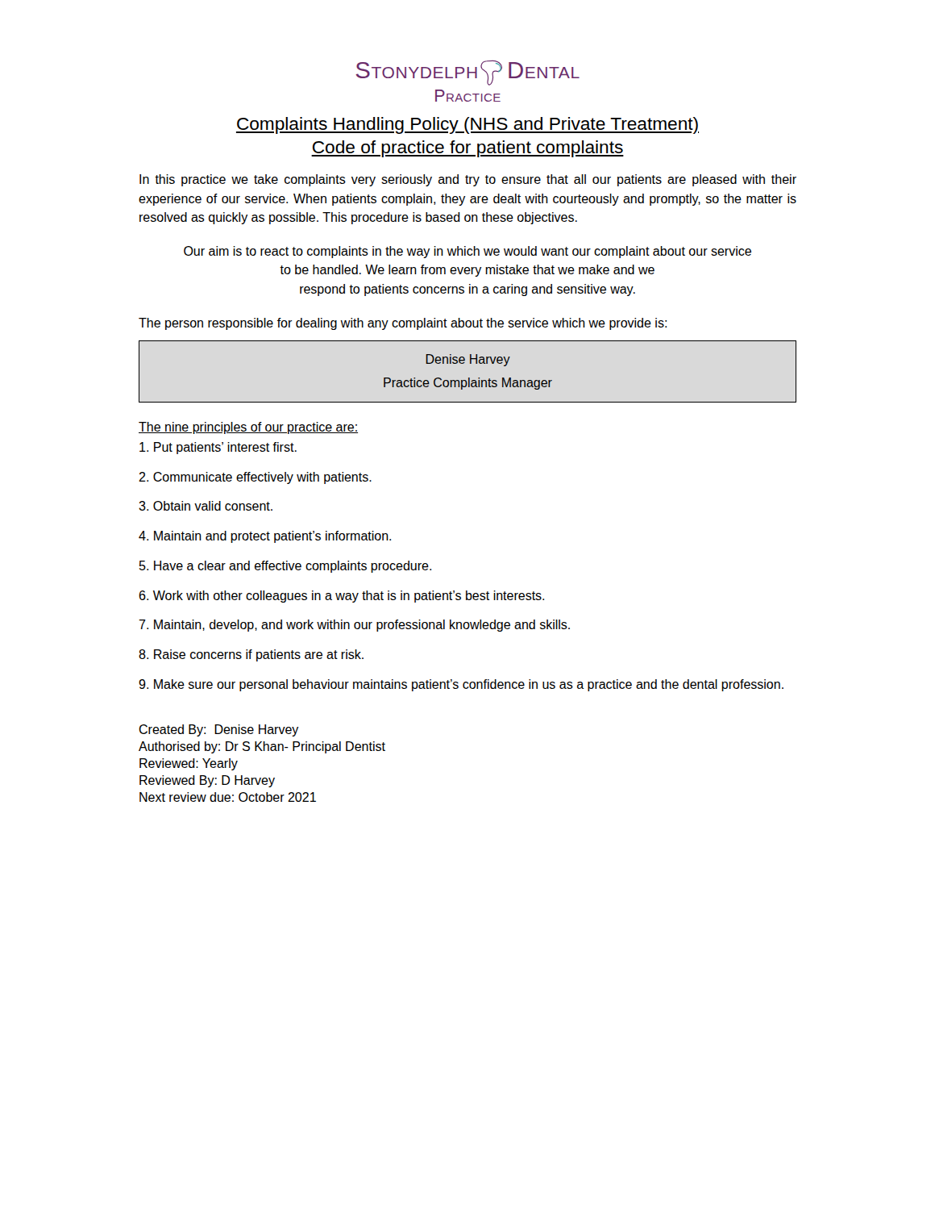Stonydelph Dental
Practice
Complaints Handling Policy (NHS and Private Treatment)Code of practice for patient complaints
In this practice we take complaints very seriously and try to ensure that all our patients are pleased with their experience of our service. When patients complain, they are dealt with courteously and promptly, so the matter is resolved as quickly as possible. This procedure is based on these objectives.
Our aim is to react to complaints in the way in which we would want our complaint about our service to be handled. We learn from every mistake that we make and we respond to patients concerns in a caring and sensitive way.
The person responsible for dealing with any complaint about the service which we provide is:
| Denise Harvey |
| Practice Complaints Manager |
The nine principles of our practice are:
1. Put patients’ interest first.
2. Communicate effectively with patients.
3. Obtain valid consent.
4. Maintain and protect patient’s information.
5. Have a clear and effective complaints procedure.
6. Work with other colleagues in a way that is in patient’s best interests.
7. Maintain, develop, and work within our professional knowledge and skills.
8. Raise concerns if patients are at risk.
9. Make sure our personal behaviour maintains patient’s confidence in us as a practice and the dental profession.
Created By: Denise Harvey
Authorised by: Dr S Khan- Principal Dentist
Reviewed: Yearly
Reviewed By: D Harvey
Next review due: October 2021